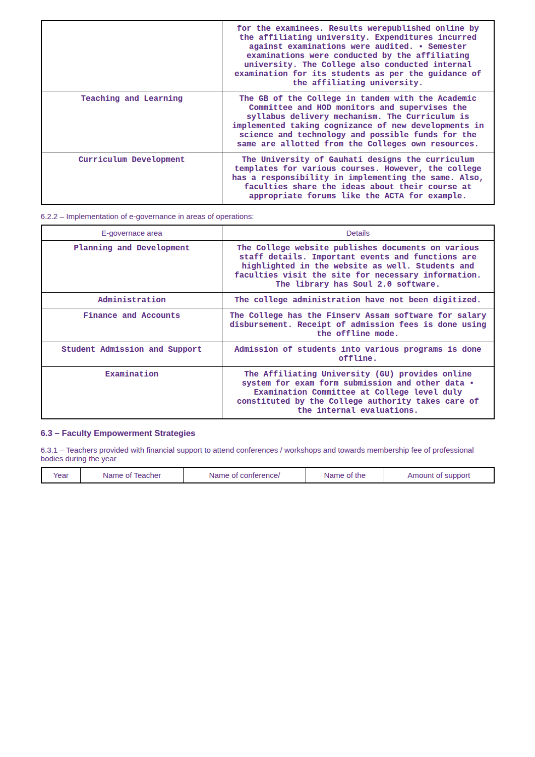| | for the examinees. Results werepublished online by the affiliating university. Expenditures incurred against examinations were audited. • Semester examinations were conducted by the affiliating university. The College also conducted internal examination for its students as per the guidance of the affiliating university. |
| Teaching and Learning | The GB of the College in tandem with the Academic Committee and HOD monitors and supervises the syllabus delivery mechanism. The Curriculum is implemented taking cognizance of new developments in science and technology and possible funds for the same are allotted from the Colleges own resources. |
| Curriculum Development | The University of Gauhati designs the curriculum templates for various courses. However, the college has a responsibility in implementing the same. Also, faculties share the ideas about their course at appropriate forums like the ACTA for example. |
6.2.2 – Implementation of e-governance in areas of operations:
| E-governace area | Details |
| --- | --- |
| Planning and Development | The College website publishes documents on various staff details. Important events and functions are highlighted in the website as well. Students and faculties visit the site for necessary information. The library has Soul 2.0 software. |
| Administration | The college administration have not been digitized. |
| Finance and Accounts | The College has the Finserv Assam software for salary disbursement. Receipt of admission fees is done using the offline mode. |
| Student Admission and Support | Admission of students into various programs is done offline. |
| Examination | The Affiliating University (GU) provides online system for exam form submission and other data • Examination Committee at College level duly constituted by the College authority takes care of the internal evaluations. |
6.3 – Faculty Empowerment Strategies
6.3.1 – Teachers provided with financial support to attend conferences / workshops and towards membership fee of professional bodies during the year
| Year | Name of Teacher | Name of conference/ | Name of the | Amount of support |
| --- | --- | --- | --- | --- |